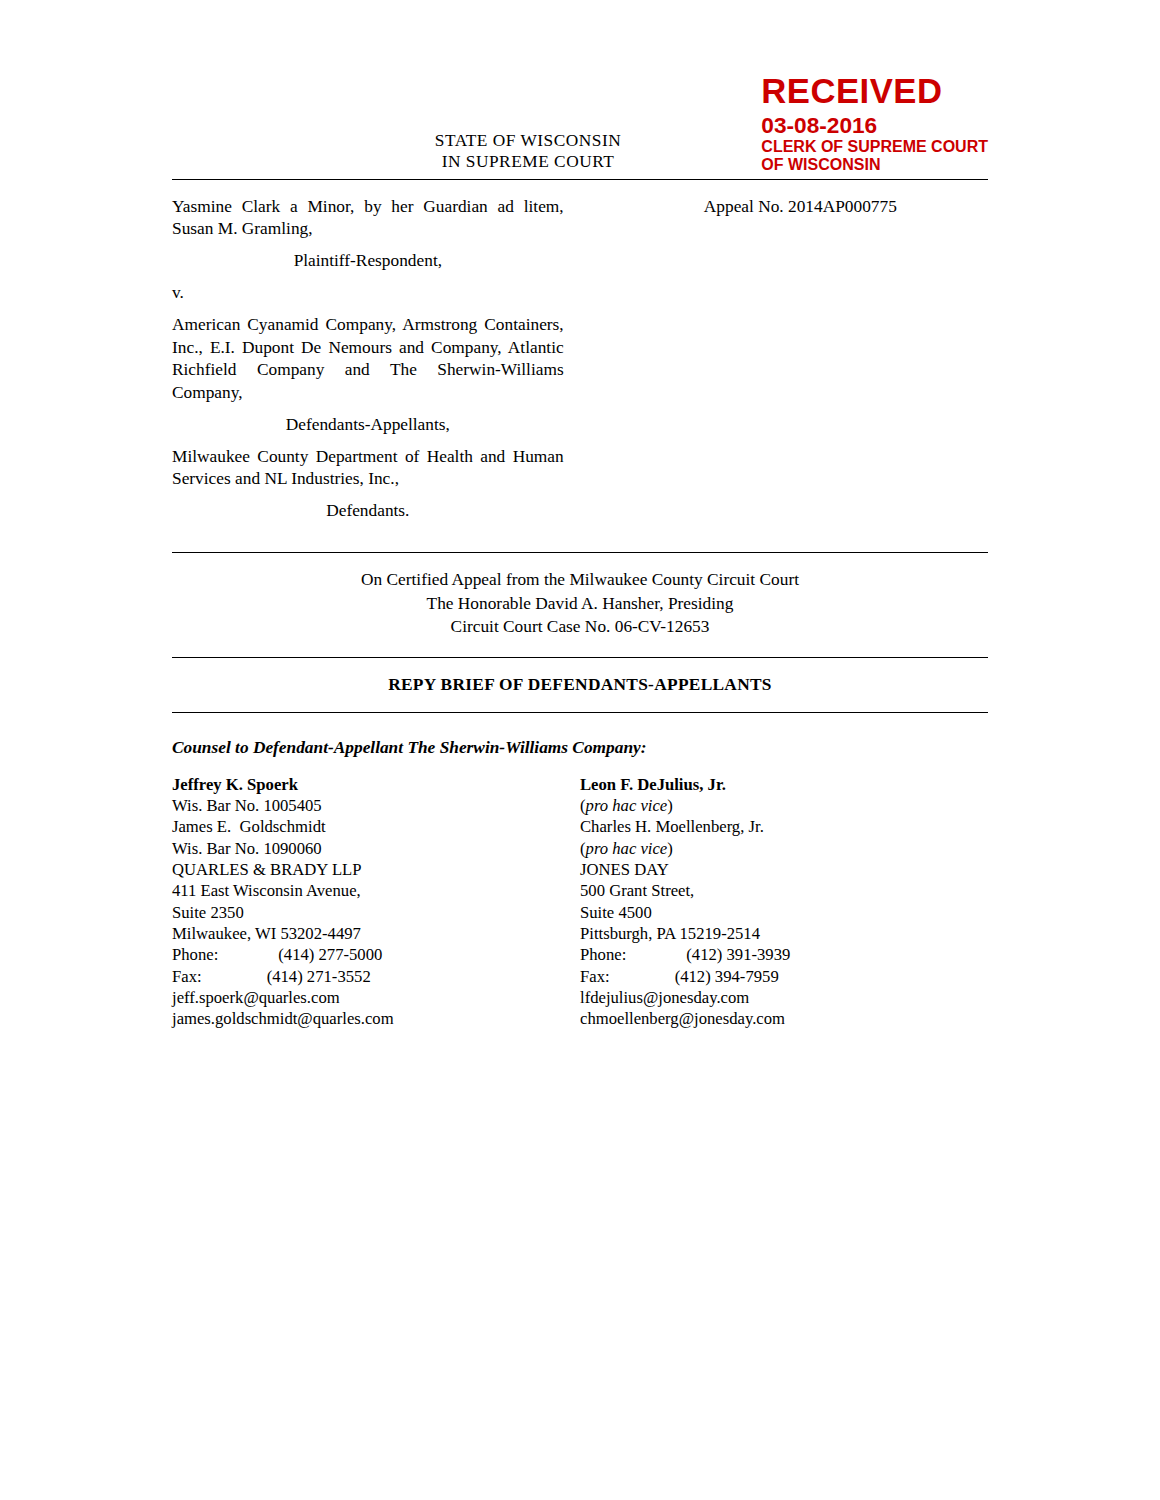RECEIVED
03-08-2016
CLERK OF SUPREME COURT
OF WISCONSIN
STATE OF WISCONSIN
IN SUPREME COURT
| Yasmine Clark a Minor, by her Guardian ad litem, Susan M. Gramling, Plaintiff-Respondent, v. American Cyanamid Company, Armstrong Containers, Inc., E.I. Dupont De Nemours and Company, Atlantic Richfield Company and The Sherwin-Williams Company, Defendants-Appellants, Milwaukee County Department of Health and Human Services and NL Industries, Inc., Defendants. | | Appeal No. 2014AP000775 |
On Certified Appeal from the Milwaukee County Circuit Court
The Honorable David A. Hansher, Presiding
Circuit Court Case No. 06-CV-12653
REPY BRIEF OF DEFENDANTS-APPELLANTS
Counsel to Defendant-Appellant The Sherwin-Williams Company:
| Jeffrey K. Spoerk Wis. Bar No. 1005405 James E. Goldschmidt Wis. Bar No. 1090060 QUARLES & BRADY LLP 411 East Wisconsin Avenue, Suite 2350 Milwaukee, WI 53202-4497 Phone: (414) 277-5000 Fax: (414) 271-3552 jeff.spoerk@quarles.com james.goldschmidt@quarles.com | Leon F. DeJulius, Jr. ( pro hac vice ) Charles H. Moellenberg, Jr. ( pro hac vice ) JONES DAY 500 Grant Street, Suite 4500 Pittsburgh, PA 15219-2514 Phone: (412) 391-3939 Fax: (412) 394-7959 lfdejulius@jonesday.com chmoellenberg@jonesday.com |